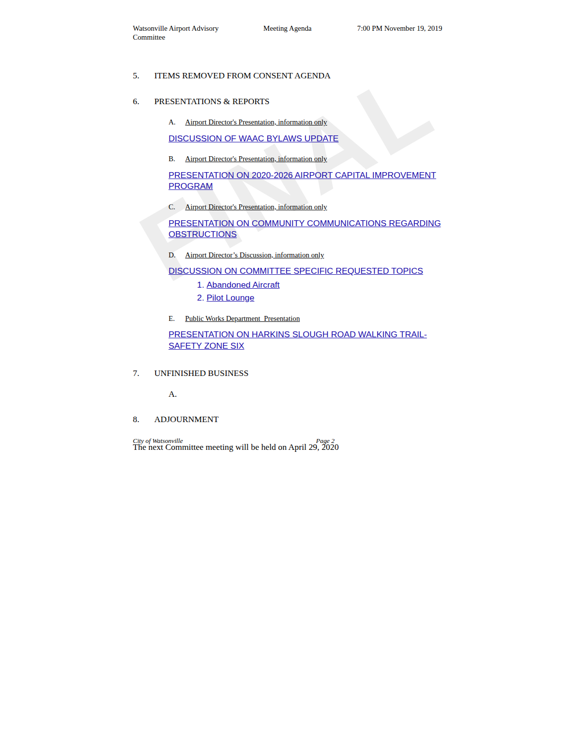FINAL
Watsonville Airport Advisory Committee
Meeting Agenda
7:00 PM November 19, 2019
5.
Items Removed From Consent Agenda
6.
Presentations & Reports
A.
Airport Director's Presentation, information only
DISCUSSION OF WAAC BYLAWS UPDATE
B.
Airport Director's Presentation, information only
PRESENTATION ON 2020-2026 AIRPORT CAPITAL IMPROVEMENT PROGRAM
C.
Airport Director's Presentation, information only
PRESENTATION ON COMMUNITY COMMUNICATIONS REGARDING OBSTRUCTIONS
D.
Airport Director’s Discussion, information only
DISCUSSION ON COMMITTEE SPECIFIC REQUESTED TOPICS
Abandoned Aircraft
Pilot Lounge
E.
Public Works Department Presentation
PRESENTATION ON HARKINS SLOUGH ROAD WALKING TRAIL- SAFETY ZONE SIX
7.
Unfinished Business
A.
8.
Adjournment
The next Committee meeting will be held on April 29, 2020
City of Watsonville
Page 2